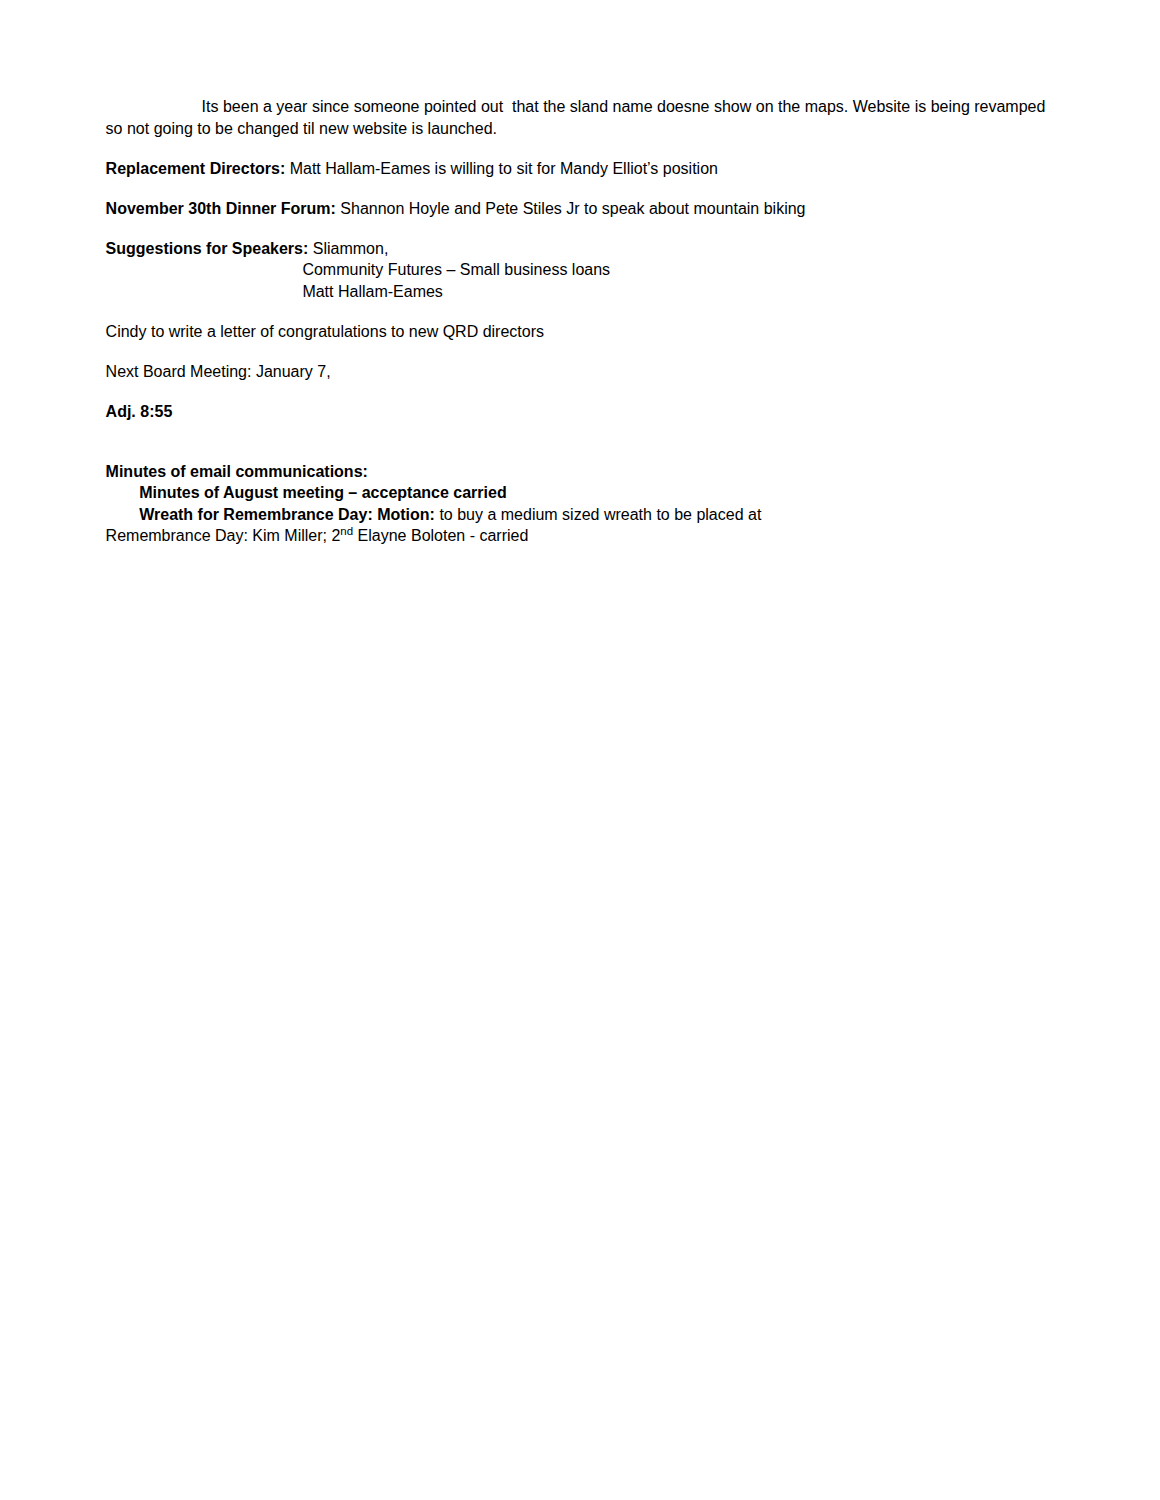Its been a year since someone pointed out that the sland name doesne show on the maps. Website is being revamped so not going to be changed til new website is launched.
Replacement Directors: Matt Hallam-Eames is willing to sit for Mandy Elliot’s position
November 30th Dinner Forum: Shannon Hoyle and Pete Stiles Jr to speak about mountain biking
Suggestions for Speakers: Sliammon,
Community Futures – Small business loans
Matt Hallam-Eames
Cindy to write a letter of congratulations to new QRD directors
Next Board Meeting: January 7,
Adj. 8:55
Minutes of email communications:
Minutes of August meeting – acceptance carried
Wreath for Remembrance Day: Motion: to buy a medium sized wreath to be placed at
Remembrance Day: Kim Miller; 2nd Elayne Boloten - carried